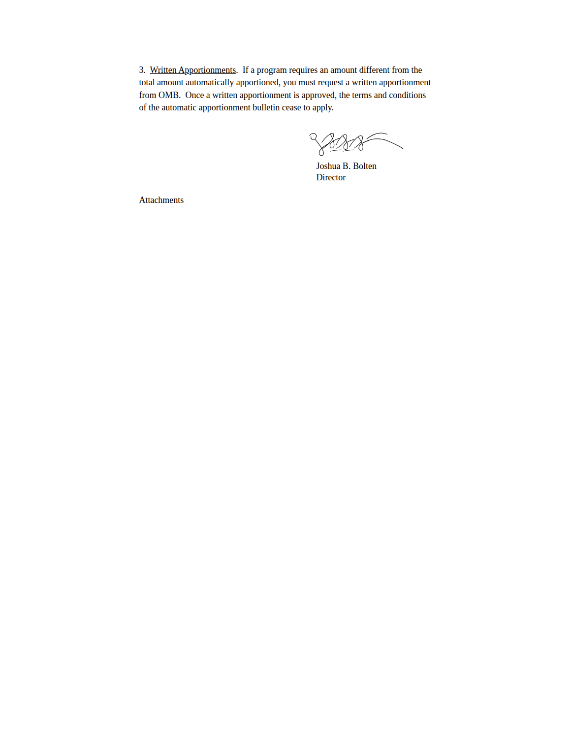3. Written Apportionments. If a program requires an amount different from the total amount automatically apportioned, you must request a written apportionment from OMB. Once a written apportionment is approved, the terms and conditions of the automatic apportionment bulletin cease to apply.
Joshua B. Bolten
Director
Attachments